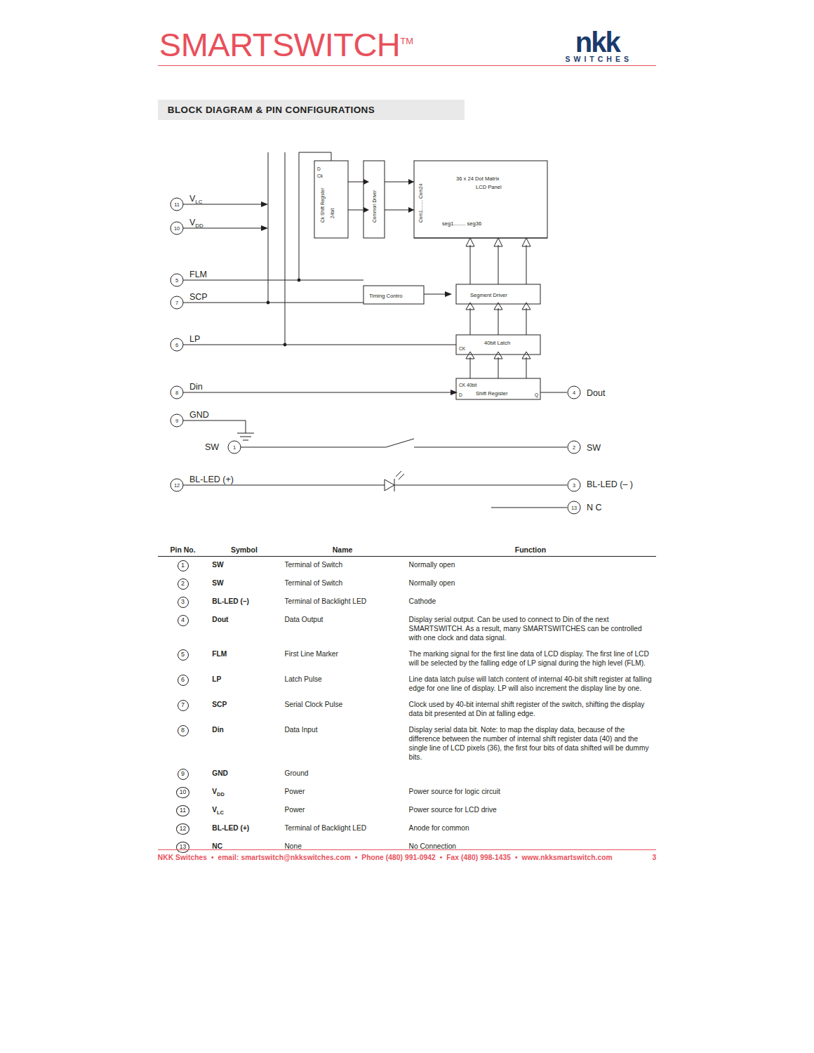SMARTSWITCHTM
nkk
SWITCHES
BLOCK DIAGRAM & PIN CONFIGURATIONS
Ck Shift Register 24bit D Ck Common Driver Com1........ Com24 36 x 24 Dot Matrix LCD Panel seg1........ seg36 11 VLC 10 VDD 5 FLM 7 SCP Timing Contro Segment Driver 6 LP 40bit Latch CK 8 Din CK 40bit Shift Register D Q 4 Dout 9 GND SW 1 2 SW 12 BL-LED (+) 3 BL-LED (– ) 13 N C
| Pin No. | Symbol | Name | Function |
| --- | --- | --- | --- |
| 1 | SW | Terminal of Switch | Normally open |
| 2 | SW | Terminal of Switch | Normally open |
| 3 | BL-LED (–) | Terminal of Backlight LED | Cathode |
| 4 | Dout | Data Output | Display serial output. Can be used to connect to Din of the next SMARTSWITCH. As a result, many SMARTSWITCHES can be controlled with one clock and data signal. |
| 5 | FLM | First Line Marker | The marking signal for the first line data of LCD display. The first line of LCD will be selected by the falling edge of LP signal during the high level (FLM). |
| 6 | LP | Latch Pulse | Line data latch pulse will latch content of internal 40-bit shift register at falling edge for one line of display. LP will also increment the display line by one. |
| 7 | SCP | Serial Clock Pulse | Clock used by 40-bit internal shift register of the switch, shifting the display data bit presented at Din at falling edge. |
| 8 | Din | Data Input | Display serial data bit. Note: to map the display data, because of the difference between the number of internal shift register data (40) and the single line of LCD pixels (36), the first four bits of data shifted will be dummy bits. |
| 9 | GND | Ground | |
| 10 | V DD | Power | Power source for logic circuit |
| 11 | V LC | Power | Power source for LCD drive |
| 12 | BL-LED (+) | Terminal of Backlight LED | Anode for common |
| 13 | NC | None | No Connection |
NKK Switches • email: smartswitch@nkkswitches.com • Phone (480) 991-0942 • Fax (480) 998-1435 • www.nkksmartswitch.com 3